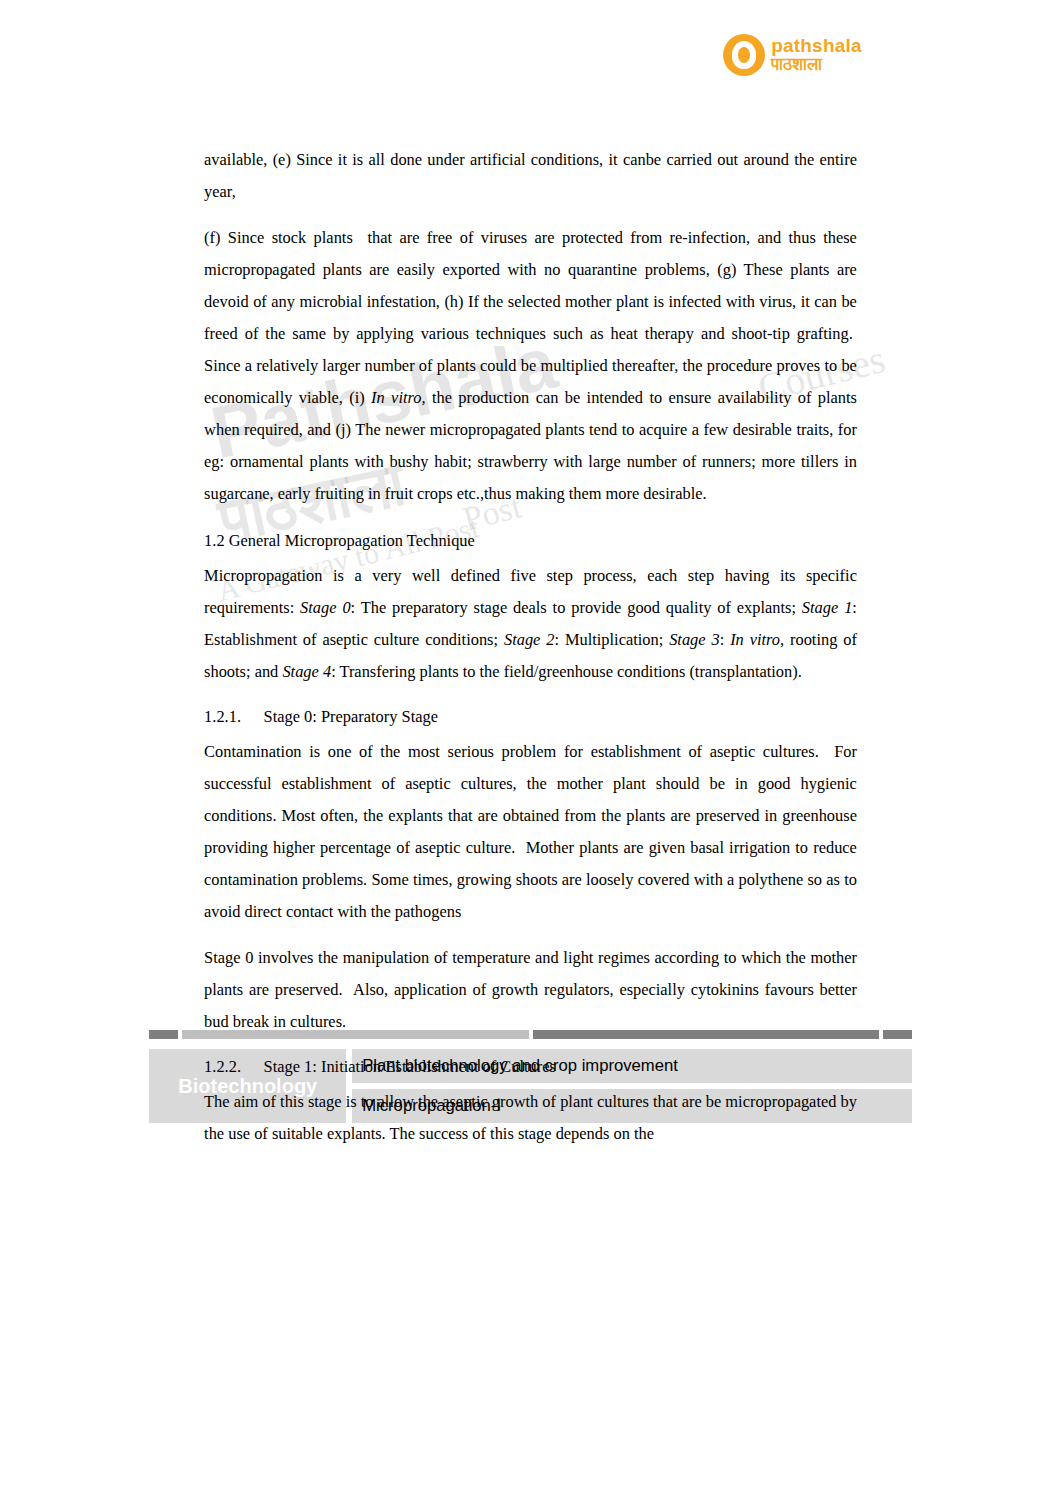pathshala
पाठशाला
Pathshala
पाठशाला
Courses
A Gateway to All Post
Post
available, (e) Since it is all done under artificial conditions, it canbe carried out around the entire year,
(f) Since stock plants that are free of viruses are protected from re-infection, and thus these micropropagated plants are easily exported with no quarantine problems, (g) These plants are devoid of any microbial infestation, (h) If the selected mother plant is infected with virus, it can be freed of the same by applying various techniques such as heat therapy and shoot-tip grafting. Since a relatively larger number of plants could be multiplied thereafter, the procedure proves to be economically viable, (i) In vitro, the production can be intended to ensure availability of plants when required, and (j) The newer micropropagated plants tend to acquire a few desirable traits, for eg: ornamental plants with bushy habit; strawberry with large number of runners; more tillers in sugarcane, early fruiting in fruit crops etc.,thus making them more desirable.
1.2 General Micropropagation Technique
Micropropagation is a very well defined five step process, each step having its specific requirements: Stage 0: The preparatory stage deals to provide good quality of explants; Stage 1: Establishment of aseptic culture conditions; Stage 2: Multiplication; Stage 3: In vitro, rooting of shoots; and Stage 4: Transfering plants to the field/greenhouse conditions (transplantation).
1.2.1. Stage 0: Preparatory Stage
Contamination is one of the most serious problem for establishment of aseptic cultures. For successful establishment of aseptic cultures, the mother plant should be in good hygienic conditions. Most often, the explants that are obtained from the plants are preserved in greenhouse providing higher percentage of aseptic culture. Mother plants are given basal irrigation to reduce contamination problems. Some times, growing shoots are loosely covered with a polythene so as to avoid direct contact with the pathogens
Stage 0 involves the manipulation of temperature and light regimes according to which the mother plants are preserved. Also, application of growth regulators, especially cytokinins favours better bud break in cultures.
1.2.2. Stage 1: Initiation/Establishment of Cultures
The aim of this stage is to allow the aseptic growth of plant cultures that are be micropropagated by the use of suitable explants. The success of this stage depends on the
Biotechnology
Plant biotechnology and crop improvement
Micropropagation-I